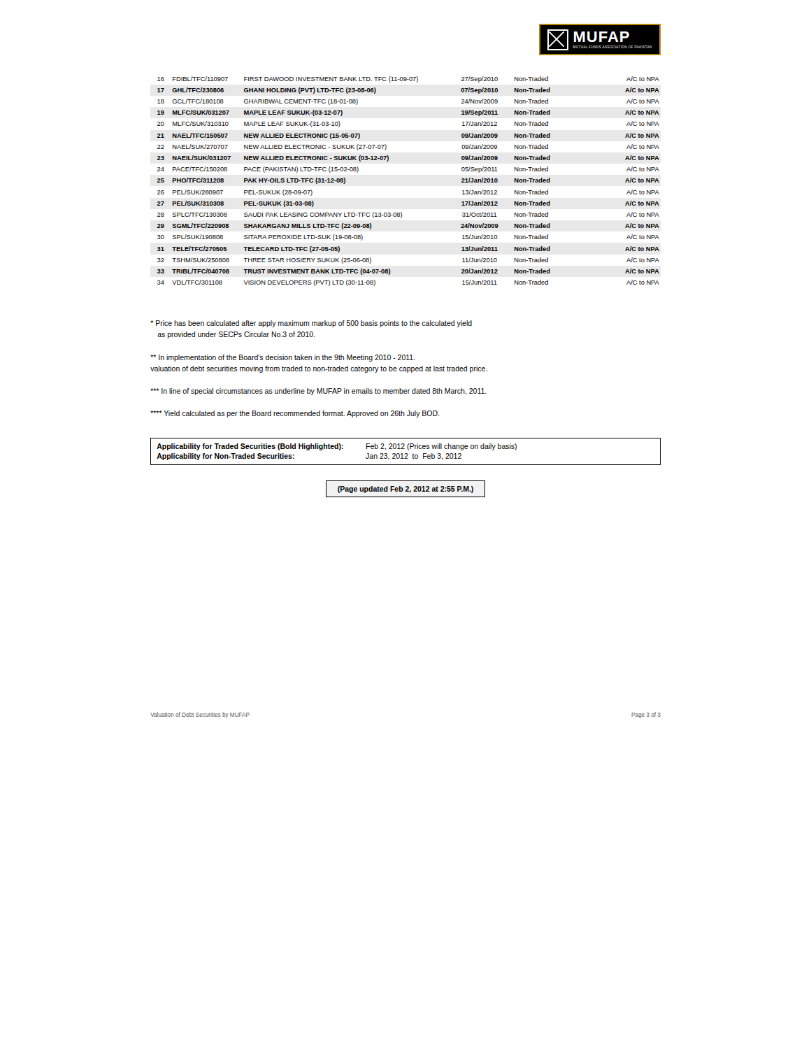MUFAP MUTUAL FUNDS ASSOCIATION OF PAKISTAN
| 16 | FDIBL/TFC/110907 | FIRST DAWOOD INVESTMENT BANK LTD. TFC (11-09-07) | 27/Sep/2010 | Non-Traded | A/C to NPA |
| 17 | GHL/TFC/230806 | GHANI HOLDING (PVT) LTD-TFC (23-08-06) | 07/Sep/2010 | Non-Traded | A/C to NPA |
| 18 | GCL/TFC/180108 | GHARIBWAL CEMENT-TFC (18-01-08) | 24/Nov/2009 | Non-Traded | A/C to NPA |
| 19 | MLFC/SUK/031207 | MAPLE LEAF SUKUK-(03-12-07) | 19/Sep/2011 | Non-Traded | A/C to NPA |
| 20 | MLFC/SUK/310310 | MAPLE LEAF SUKUK-(31-03-10) | 17/Jan/2012 | Non-Traded | A/C to NPA |
| 21 | NAEL/TFC/150507 | NEW ALLIED ELECTRONIC (15-05-07) | 09/Jan/2009 | Non-Traded | A/C to NPA |
| 22 | NAEL/SUK/270707 | NEW ALLIED ELECTRONIC - SUKUK (27-07-07) | 09/Jan/2009 | Non-Traded | A/C to NPA |
| 23 | NAEIL/SUK/031207 | NEW ALLIED ELECTRONIC - SUKUK (03-12-07) | 09/Jan/2009 | Non-Traded | A/C to NPA |
| 24 | PACE/TFC/150208 | PACE (PAKISTAN) LTD-TFC (15-02-08) | 05/Sep/2011 | Non-Traded | A/C to NPA |
| 25 | PHO/TFC/311208 | PAK HY-OILS LTD-TFC (31-12-08) | 21/Jan/2010 | Non-Traded | A/C to NPA |
| 26 | PEL/SUK/280907 | PEL-SUKUK (28-09-07) | 13/Jan/2012 | Non-Traded | A/C to NPA |
| 27 | PEL/SUK/310308 | PEL-SUKUK (31-03-08) | 17/Jan/2012 | Non-Traded | A/C to NPA |
| 28 | SPLC/TFC/130308 | SAUDI PAK LEASING COMPANY LTD-TFC (13-03-08) | 31/Oct/2011 | Non-Traded | A/C to NPA |
| 29 | SGML/TFC/220908 | SHAKARGANJ MILLS LTD-TFC (22-09-08) | 24/Nov/2009 | Non-Traded | A/C to NPA |
| 30 | SPL/SUK/190808 | SITARA PEROXIDE LTD-SUK (19-08-08) | 15/Jun/2010 | Non-Traded | A/C to NPA |
| 31 | TELE/TFC/270505 | TELECARD LTD-TFC (27-05-05) | 13/Jun/2011 | Non-Traded | A/C to NPA |
| 32 | TSHM/SUK/250808 | THREE STAR HOSIERY SUKUK (25-06-08) | 11/Jun/2010 | Non-Traded | A/C to NPA |
| 33 | TRIBL/TFC/040708 | TRUST INVESTMENT BANK LTD-TFC (04-07-08) | 20/Jan/2012 | Non-Traded | A/C to NPA |
| 34 | VDL/TFC/301108 | VISION DEVELOPERS (PVT) LTD (30-11-08) | 15/Jun/2011 | Non-Traded | A/C to NPA |
* Price has been calculated after apply maximum markup of 500 basis points to the calculated yield as provided under SECPs Circular No.3 of 2010.
** In implementation of the Board's decision taken in the 9th Meeting 2010 - 2011.
valuation of debt securities moving from traded to non-traded category to be capped at last traded price.
*** In line of special circumstances as underline by MUFAP in emails to member dated 8th March, 2011.
**** Yield calculated as per the Board recommended format. Approved on 26th July BOD.
| Applicability for Traded Securities (Bold Highlighted): | Feb 2, 2012 (Prices will change on daily basis) |
| Applicability for Non-Traded Securities: | Jan 23, 2012 to Feb 3, 2012 |
(Page updated Feb 2, 2012 at 2:55 P.M.)
Valuation of Debt Securities by MUFAP Page 3 of 3